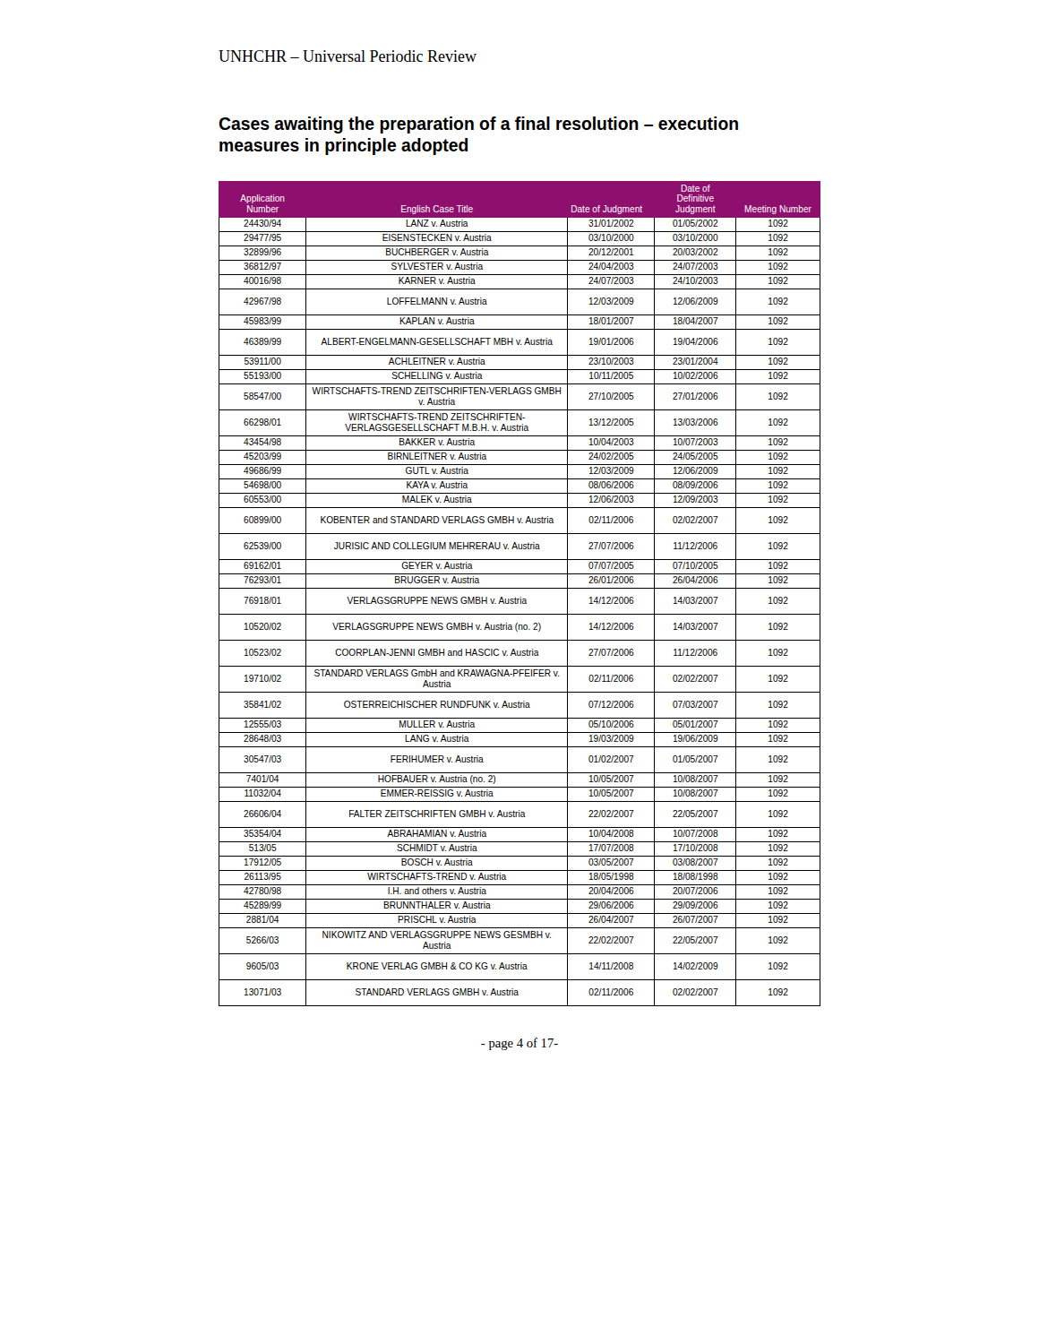UNHCHR – Universal Periodic Review
Cases awaiting the preparation of a final resolution – execution measures in principle adopted
| Application Number | English Case Title | Date of Judgment | Date of Definitive Judgment | Meeting Number |
| --- | --- | --- | --- | --- |
| 24430/94 | LANZ v. Austria | 31/01/2002 | 01/05/2002 | 1092 |
| 29477/95 | EISENSTECKEN v. Austria | 03/10/2000 | 03/10/2000 | 1092 |
| 32899/96 | BUCHBERGER v. Austria | 20/12/2001 | 20/03/2002 | 1092 |
| 36812/97 | SYLVESTER v. Austria | 24/04/2003 | 24/07/2003 | 1092 |
| 40016/98 | KARNER v. Austria | 24/07/2003 | 24/10/2003 | 1092 |
| 42967/98 | LOFFELMANN v. Austria | 12/03/2009 | 12/06/2009 | 1092 |
| 45983/99 | KAPLAN v. Austria | 18/01/2007 | 18/04/2007 | 1092 |
| 46389/99 | ALBERT-ENGELMANN-GESELLSCHAFT MBH v. Austria | 19/01/2006 | 19/04/2006 | 1092 |
| 53911/00 | ACHLEITNER v. Austria | 23/10/2003 | 23/01/2004 | 1092 |
| 55193/00 | SCHELLING v. Austria | 10/11/2005 | 10/02/2006 | 1092 |
| 58547/00 | WIRTSCHAFTS-TREND ZEITSCHRIFTEN-VERLAGS GMBH v. Austria | 27/10/2005 | 27/01/2006 | 1092 |
| 66298/01 | WIRTSCHAFTS-TREND ZEITSCHRIFTEN-VERLAGSGESELLSCHAFT M.B.H. v. Austria | 13/12/2005 | 13/03/2006 | 1092 |
| 43454/98 | BAKKER v. Austria | 10/04/2003 | 10/07/2003 | 1092 |
| 45203/99 | BIRNLEITNER v. Austria | 24/02/2005 | 24/05/2005 | 1092 |
| 49686/99 | GUTL v. Austria | 12/03/2009 | 12/06/2009 | 1092 |
| 54698/00 | KAYA v. Austria | 08/06/2006 | 08/09/2006 | 1092 |
| 60553/00 | MALEK v. Austria | 12/06/2003 | 12/09/2003 | 1092 |
| 60899/00 | KOBENTER and STANDARD VERLAGS GMBH v. Austria | 02/11/2006 | 02/02/2007 | 1092 |
| 62539/00 | JURISIC AND COLLEGIUM MEHRERAU v. Austria | 27/07/2006 | 11/12/2006 | 1092 |
| 69162/01 | GEYER v. Austria | 07/07/2005 | 07/10/2005 | 1092 |
| 76293/01 | BRUGGER v. Austria | 26/01/2006 | 26/04/2006 | 1092 |
| 76918/01 | VERLAGSGRUPPE NEWS GMBH v. Austria | 14/12/2006 | 14/03/2007 | 1092 |
| 10520/02 | VERLAGSGRUPPE NEWS GMBH v. Austria (no. 2) | 14/12/2006 | 14/03/2007 | 1092 |
| 10523/02 | COORPLAN-JENNI GMBH and HASCIC v. Austria | 27/07/2006 | 11/12/2006 | 1092 |
| 19710/02 | STANDARD VERLAGS GmbH and KRAWAGNA-PFEIFER v. Austria | 02/11/2006 | 02/02/2007 | 1092 |
| 35841/02 | OSTERREICHISCHER RUNDFUNK v. Austria | 07/12/2006 | 07/03/2007 | 1092 |
| 12555/03 | MULLER v. Austria | 05/10/2006 | 05/01/2007 | 1092 |
| 28648/03 | LANG v. Austria | 19/03/2009 | 19/06/2009 | 1092 |
| 30547/03 | FERIHUMER v. Austria | 01/02/2007 | 01/05/2007 | 1092 |
| 7401/04 | HOFBAUER v. Austria (no. 2) | 10/05/2007 | 10/08/2007 | 1092 |
| 11032/04 | EMMER-REISSIG v. Austria | 10/05/2007 | 10/08/2007 | 1092 |
| 26606/04 | FALTER ZEITSCHRIFTEN GMBH v. Austria | 22/02/2007 | 22/05/2007 | 1092 |
| 35354/04 | ABRAHAMIAN v. Austria | 10/04/2008 | 10/07/2008 | 1092 |
| 513/05 | SCHMIDT v. Austria | 17/07/2008 | 17/10/2008 | 1092 |
| 17912/05 | BOSCH v. Austria | 03/05/2007 | 03/08/2007 | 1092 |
| 26113/95 | WIRTSCHAFTS-TREND v. Austria | 18/05/1998 | 18/08/1998 | 1092 |
| 42780/98 | I.H. and others v. Austria | 20/04/2006 | 20/07/2006 | 1092 |
| 45289/99 | BRUNNTHALER v. Austria | 29/06/2006 | 29/09/2006 | 1092 |
| 2881/04 | PRISCHL v. Austria | 26/04/2007 | 26/07/2007 | 1092 |
| 5266/03 | NIKOWITZ AND VERLAGSGRUPPE NEWS GESMBH v. Austria | 22/02/2007 | 22/05/2007 | 1092 |
| 9605/03 | KRONE VERLAG GMBH & CO KG v. Austria | 14/11/2008 | 14/02/2009 | 1092 |
| 13071/03 | STANDARD VERLAGS GMBH v. Austria | 02/11/2006 | 02/02/2007 | 1092 |
- page 4 of 17-